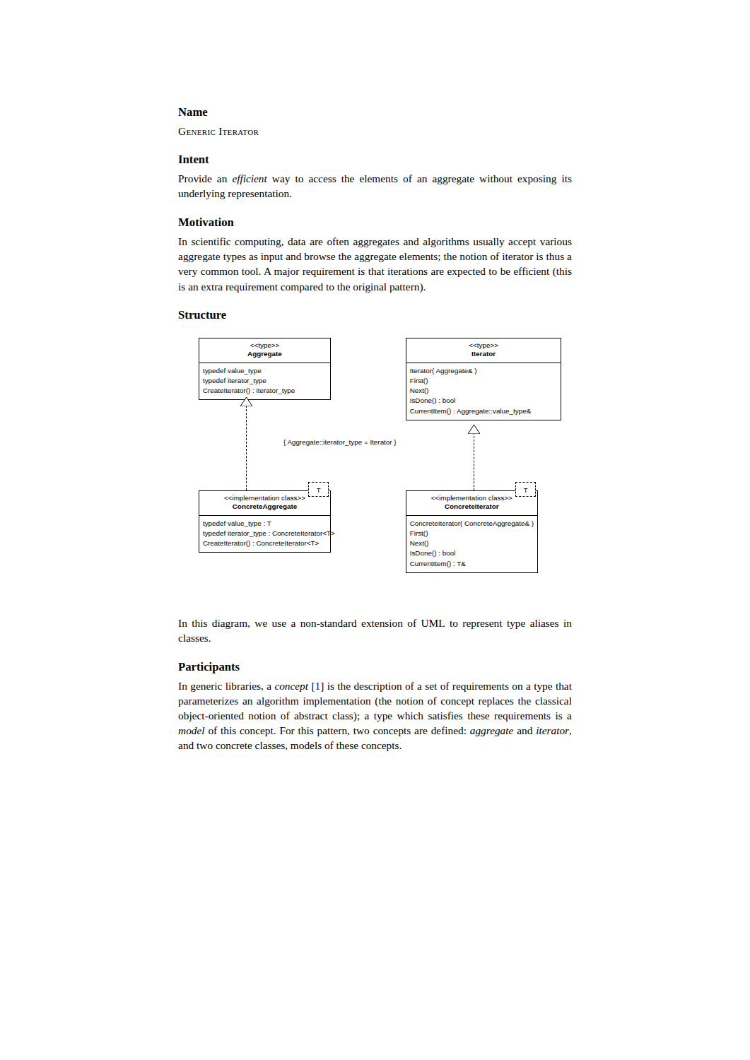Name
Generic Iterator
Intent
Provide an efficient way to access the elements of an aggregate without exposing its underlying representation.
Motivation
In scientific computing, data are often aggregates and algorithms usually accept various aggregate types as input and browse the aggregate elements; the notion of iterator is thus a very common tool. A major requirement is that iterations are expected to be efficient (this is an extra requirement compared to the original pattern).
Structure
<<type>> Aggregate
typedef value_type
typedef iterator_type
CreateIterator() : iterator_type
<<type>> Iterator
Iterator( Aggregate& )
First()
Next()
IsDone() : bool
CurrentItem() : Aggregate::value_type&
<<implementation class>> ConcreteAggregate
typedef value_type : T
typedef iterator_type : ConcreteIterator<T>
CreateIterator() : ConcreteIterator<T>
<<implementation class>> ConcreteIterator
ConcreteIterator( ConcreteAggregate& )
First()
Next()
IsDone() : bool
CurrentItem() : T&
T
T
{ Aggregate::iterator_type = Iterator }
In this diagram, we use a non-standard extension of UML to represent type aliases in classes.
Participants
In generic libraries, a concept [1] is the description of a set of requirements on a type that parameterizes an algorithm implementation (the notion of concept replaces the classical object-oriented notion of abstract class); a type which satisfies these requirements is a model of this concept. For this pattern, two concepts are defined: aggregate and iterator, and two concrete classes, models of these concepts.